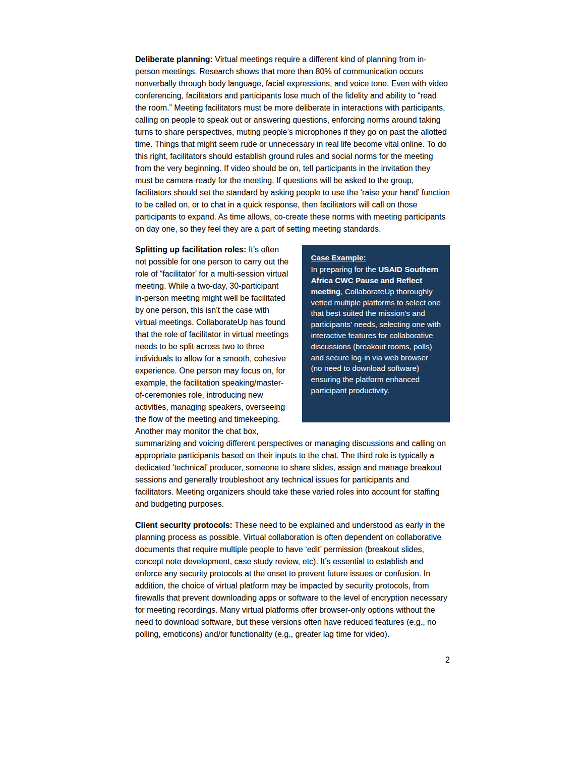Deliberate planning: Virtual meetings require a different kind of planning from in-person meetings. Research shows that more than 80% of communication occurs nonverbally through body language, facial expressions, and voice tone. Even with video conferencing, facilitators and participants lose much of the fidelity and ability to “read the room.” Meeting facilitators must be more deliberate in interactions with participants, calling on people to speak out or answering questions, enforcing norms around taking turns to share perspectives, muting people’s microphones if they go on past the allotted time. Things that might seem rude or unnecessary in real life become vital online. To do this right, facilitators should establish ground rules and social norms for the meeting from the very beginning. If video should be on, tell participants in the invitation they must be camera-ready for the meeting. If questions will be asked to the group, facilitators should set the standard by asking people to use the ‘raise your hand’ function to be called on, or to chat in a quick response, then facilitators will call on those participants to expand. As time allows, co-create these norms with meeting participants on day one, so they feel they are a part of setting meeting standards.
Case Example:
In preparing for the USAID Southern Africa CWC Pause and Reflect meeting, CollaborateUp thoroughly vetted multiple platforms to select one that best suited the mission’s and participants’ needs, selecting one with interactive features for collaborative discussions (breakout rooms, polls) and secure log-in via web browser (no need to download software) ensuring the platform enhanced participant productivity.
Splitting up facilitation roles: It’s often not possible for one person to carry out the role of “facilitator’ for a multi-session virtual meeting. While a two-day, 30-participant in-person meeting might well be facilitated by one person, this isn’t the case with virtual meetings. CollaborateUp has found that the role of facilitator in virtual meetings needs to be split across two to three individuals to allow for a smooth, cohesive experience. One person may focus on, for example, the facilitation speaking/master-of-ceremonies role, introducing new activities, managing speakers, overseeing the flow of the meeting and timekeeping. Another may monitor the chat box, summarizing and voicing different perspectives or managing discussions and calling on appropriate participants based on their inputs to the chat. The third role is typically a dedicated ‘technical’ producer, someone to share slides, assign and manage breakout sessions and generally troubleshoot any technical issues for participants and facilitators. Meeting organizers should take these varied roles into account for staffing and budgeting purposes.
Client security protocols: These need to be explained and understood as early in the planning process as possible. Virtual collaboration is often dependent on collaborative documents that require multiple people to have ‘edit’ permission (breakout slides, concept note development, case study review, etc). It’s essential to establish and enforce any security protocols at the onset to prevent future issues or confusion. In addition, the choice of virtual platform may be impacted by security protocols, from firewalls that prevent downloading apps or software to the level of encryption necessary for meeting recordings. Many virtual platforms offer browser-only options without the need to download software, but these versions often have reduced features (e.g., no polling, emoticons) and/or functionality (e.g., greater lag time for video).
2